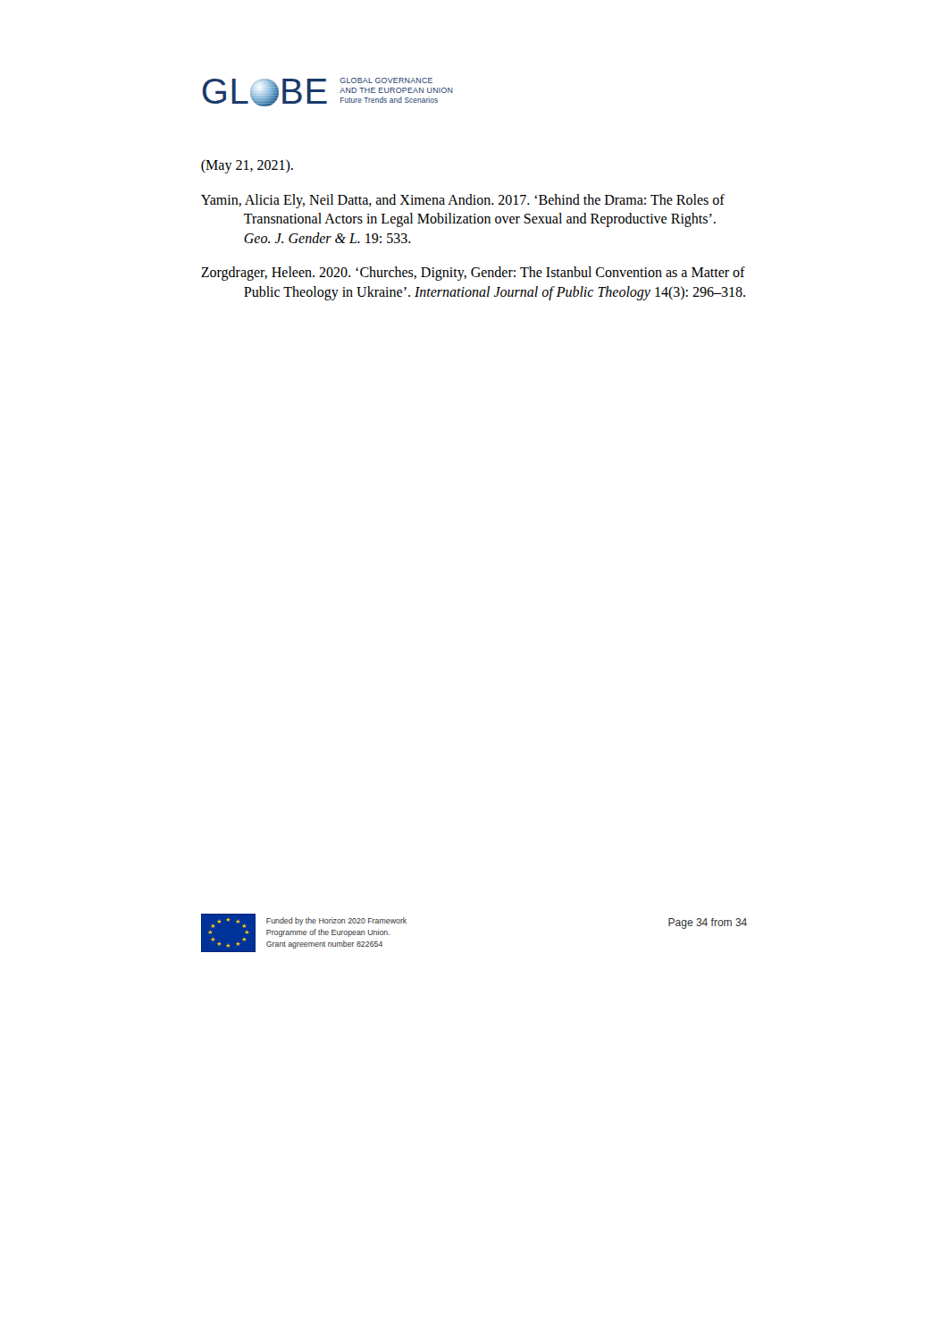GL BE
Global Governance
and the European Union
Future Trends and Scenarios
(May 21, 2021).
Yamin, Alicia Ely, Neil Datta, and Ximena Andion. 2017. ‘Behind the Drama: The Roles of Transnational Actors in Legal Mobilization over Sexual and Reproductive Rights’. Geo. J. Gender & L. 19: 533.
Zorgdrager, Heleen. 2020. ‘Churches, Dignity, Gender: The Istanbul Convention as a Matter of Public Theology in Ukraine’. International Journal of Public Theology 14(3): 296–318.
Funded by the Horizon 2020 Framework
Programme of the European Union.
Grant agreement number 822654
Page 34 from 34